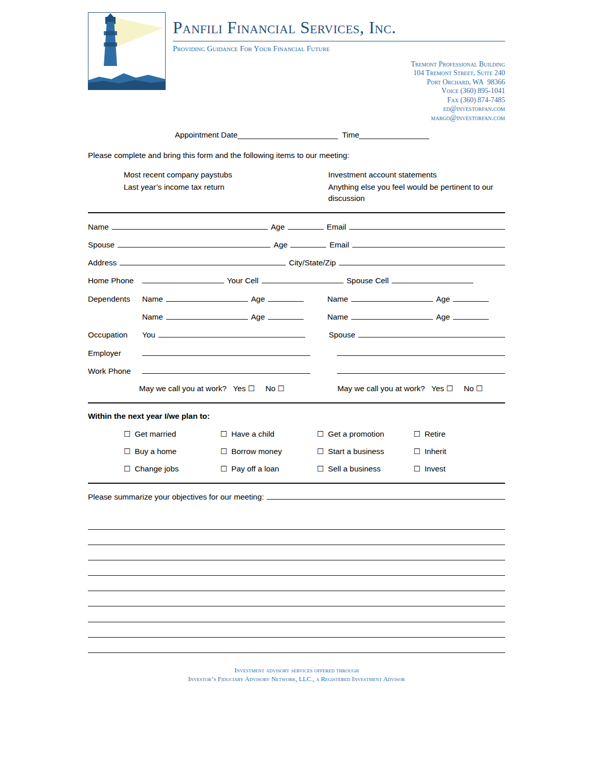Panfili Financial Services, Inc.
Providing Guidance For Your Financial Future
Tremont Professional Building
104 Tremont Street, Suite 240
Port Orchard, WA 98366
Voice (360) 895-1041
Fax (360) 874-7485
ed@investorfan.com
margo@investorfan.com
Appointment Date_______________________ Time________________
Please complete and bring this form and the following items to our meeting:
Most recent company paystubs
Investment account statements
Last year’s income tax return
Anything else you feel would be pertinent to our discussion
Name Age Email
Spouse Age Email
Address City/State/Zip
Home Phone Your Cell Spouse Cell
Dependents Name Age Name Age
Name Age Name Age
Occupation You Spouse
Employer
Work Phone
May we call you at work? Yes ☐ No ☐
May we call you at work? Yes ☐ No ☐
Within the next year I/we plan to:
☐ Get married
☐ Have a child
☐ Get a promotion
☐ Retire
☐ Buy a home
☐ Borrow money
☐ Start a business
☐ Inherit
☐ Change jobs
☐ Pay off a loan
☐ Sell a business
☐ Invest
Please summarize your objectives for our meeting:
Investment advisory services offered through
Investor’s Fiduciary Advisory Network, LLC., a Registered Investment Advisor